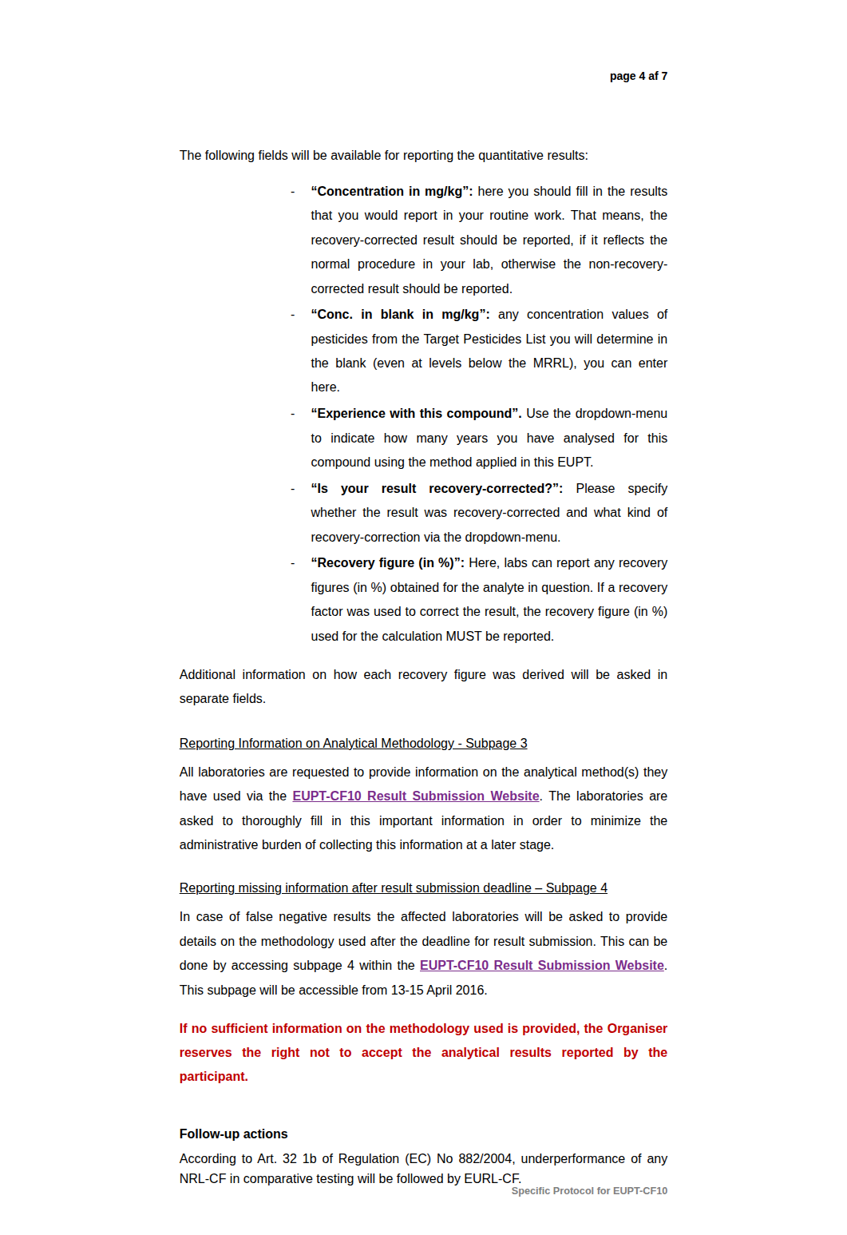page 4 af 7
The following fields will be available for reporting the quantitative results:
“Concentration in mg/kg”: here you should fill in the results that you would report in your routine work. That means, the recovery-corrected result should be reported, if it reflects the normal procedure in your lab, otherwise the non-recovery-corrected result should be reported.
“Conc. in blank in mg/kg”: any concentration values of pesticides from the Target Pesticides List you will determine in the blank (even at levels below the MRRL), you can enter here.
“Experience with this compound”. Use the dropdown-menu to indicate how many years you have analysed for this compound using the method applied in this EUPT.
“Is your result recovery-corrected?”: Please specify whether the result was recovery-corrected and what kind of recovery-correction via the dropdown-menu.
“Recovery figure (in %)”: Here, labs can report any recovery figures (in %) obtained for the analyte in question. If a recovery factor was used to correct the result, the recovery figure (in %) used for the calculation MUST be reported.
Additional information on how each recovery figure was derived will be asked in separate fields.
Reporting Information on Analytical Methodology - Subpage 3
All laboratories are requested to provide information on the analytical method(s) they have used via the EUPT-CF10 Result Submission Website. The laboratories are asked to thoroughly fill in this important information in order to minimize the administrative burden of collecting this information at a later stage.
Reporting missing information after result submission deadline – Subpage 4
In case of false negative results the affected laboratories will be asked to provide details on the methodology used after the deadline for result submission. This can be done by accessing subpage 4 within the EUPT-CF10 Result Submission Website. This subpage will be accessible from 13-15 April 2016.
If no sufficient information on the methodology used is provided, the Organiser reserves the right not to accept the analytical results reported by the participant.
Follow-up actions
According to Art. 32 1b of Regulation (EC) No 882/2004, underperformance of any NRL-CF in comparative testing will be followed by EURL-CF.
Specific Protocol for EUPT-CF10